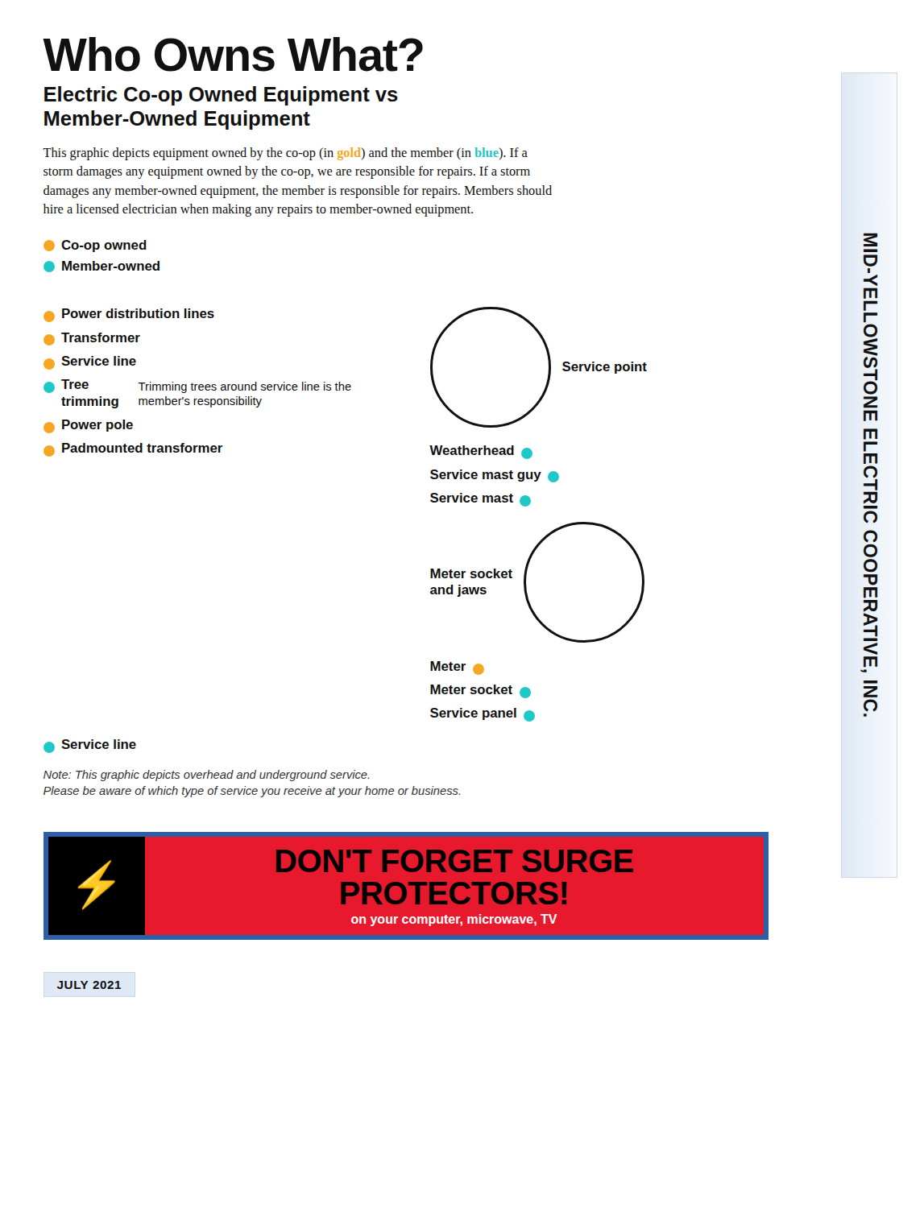MID-YELLOWSTONE ELECTRIC COOPERATIVE, INC.
Who Owns What?
Electric Co-op Owned Equipment vs
Member-Owned Equipment
This graphic depicts equipment owned by the co-op (in gold) and the member (in blue). If a storm damages any equipment owned by the co-op, we are responsible for repairs. If a storm damages any member-owned equipment, the member is responsible for repairs. Members should hire a licensed electrician when making any repairs to member-owned equipment.
Co-op owned
Member-owned
Power distribution lines
Transformer
Service line
Tree trimming Trimming trees around service line is the member's responsibility
Power pole
Padmounted transformer
Service point
Weatherhead
Service mast guy
Service mast
Meter socket
and jaws
Meter
Meter socket
Service panel
Service line
Note: This graphic depicts overhead and underground service.
Please be aware of which type of service you receive at your home or business.
⚡
DON'T FORGET SURGE PROTECTORS! on your computer, microwave, TV
JULY 2021